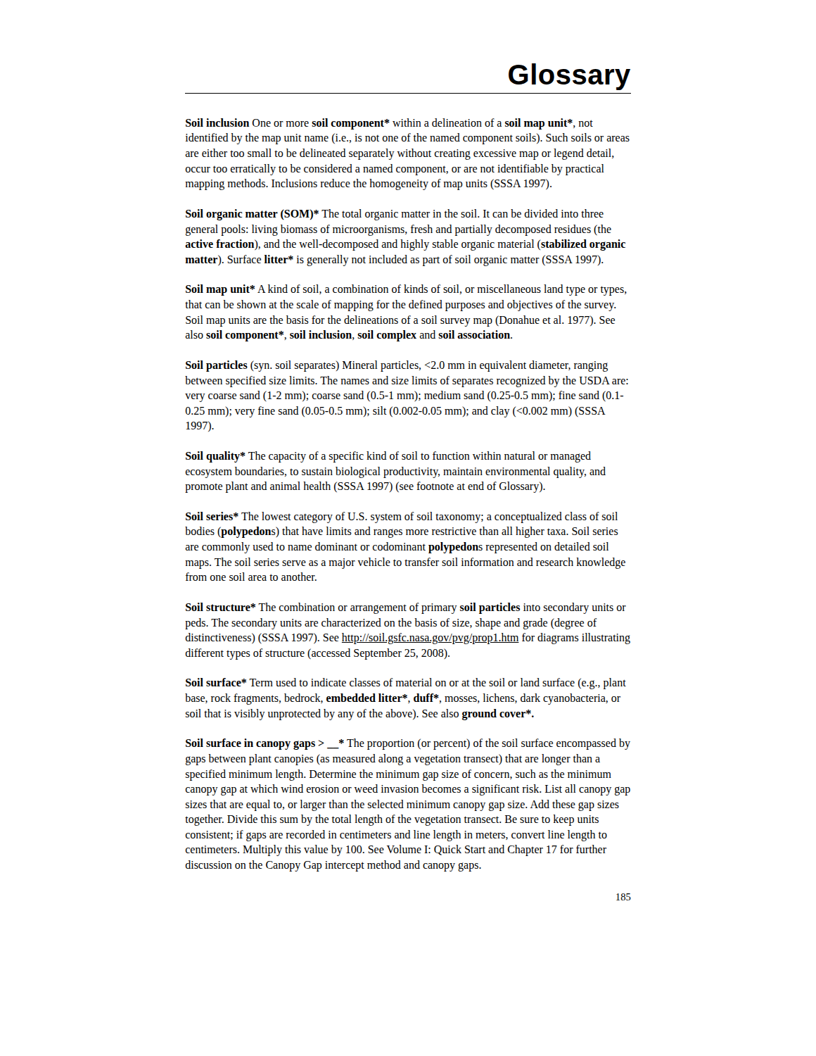Glossary
Soil inclusion One or more soil component* within a delineation of a soil map unit*, not identified by the map unit name (i.e., is not one of the named component soils). Such soils or areas are either too small to be delineated separately without creating excessive map or legend detail, occur too erratically to be considered a named component, or are not identifiable by practical mapping methods. Inclusions reduce the homogeneity of map units (SSSA 1997).
Soil organic matter (SOM)* The total organic matter in the soil. It can be divided into three general pools: living biomass of microorganisms, fresh and partially decomposed residues (the active fraction), and the well-decomposed and highly stable organic material (stabilized organic matter). Surface litter* is generally not included as part of soil organic matter (SSSA 1997).
Soil map unit* A kind of soil, a combination of kinds of soil, or miscellaneous land type or types, that can be shown at the scale of mapping for the defined purposes and objectives of the survey. Soil map units are the basis for the delineations of a soil survey map (Donahue et al. 1977). See also soil component*, soil inclusion, soil complex and soil association.
Soil particles (syn. soil separates) Mineral particles, <2.0 mm in equivalent diameter, ranging between specified size limits. The names and size limits of separates recognized by the USDA are: very coarse sand (1-2 mm); coarse sand (0.5-1 mm); medium sand (0.25-0.5 mm); fine sand (0.1-0.25 mm); very fine sand (0.05-0.5 mm); silt (0.002-0.05 mm); and clay (<0.002 mm) (SSSA 1997).
Soil quality* The capacity of a specific kind of soil to function within natural or managed ecosystem boundaries, to sustain biological productivity, maintain environmental quality, and promote plant and animal health (SSSA 1997) (see footnote at end of Glossary).
Soil series* The lowest category of U.S. system of soil taxonomy; a conceptualized class of soil bodies (polypedons) that have limits and ranges more restrictive than all higher taxa. Soil series are commonly used to name dominant or codominant polypedons represented on detailed soil maps. The soil series serve as a major vehicle to transfer soil information and research knowledge from one soil area to another.
Soil structure* The combination or arrangement of primary soil particles into secondary units or peds. The secondary units are characterized on the basis of size, shape and grade (degree of distinctiveness) (SSSA 1997). See http://soil.gsfc.nasa.gov/pvg/prop1.htm for diagrams illustrating different types of structure (accessed September 25, 2008).
Soil surface* Term used to indicate classes of material on or at the soil or land surface (e.g., plant base, rock fragments, bedrock, embedded litter*, duff*, mosses, lichens, dark cyanobacteria, or soil that is visibly unprotected by any of the above). See also ground cover*.
Soil surface in canopy gaps > __* The proportion (or percent) of the soil surface encompassed by gaps between plant canopies (as measured along a vegetation transect) that are longer than a specified minimum length. Determine the minimum gap size of concern, such as the minimum canopy gap at which wind erosion or weed invasion becomes a significant risk. List all canopy gap sizes that are equal to, or larger than the selected minimum canopy gap size. Add these gap sizes together. Divide this sum by the total length of the vegetation transect. Be sure to keep units consistent; if gaps are recorded in centimeters and line length in meters, convert line length to centimeters. Multiply this value by 100. See Volume I: Quick Start and Chapter 17 for further discussion on the Canopy Gap intercept method and canopy gaps.
185